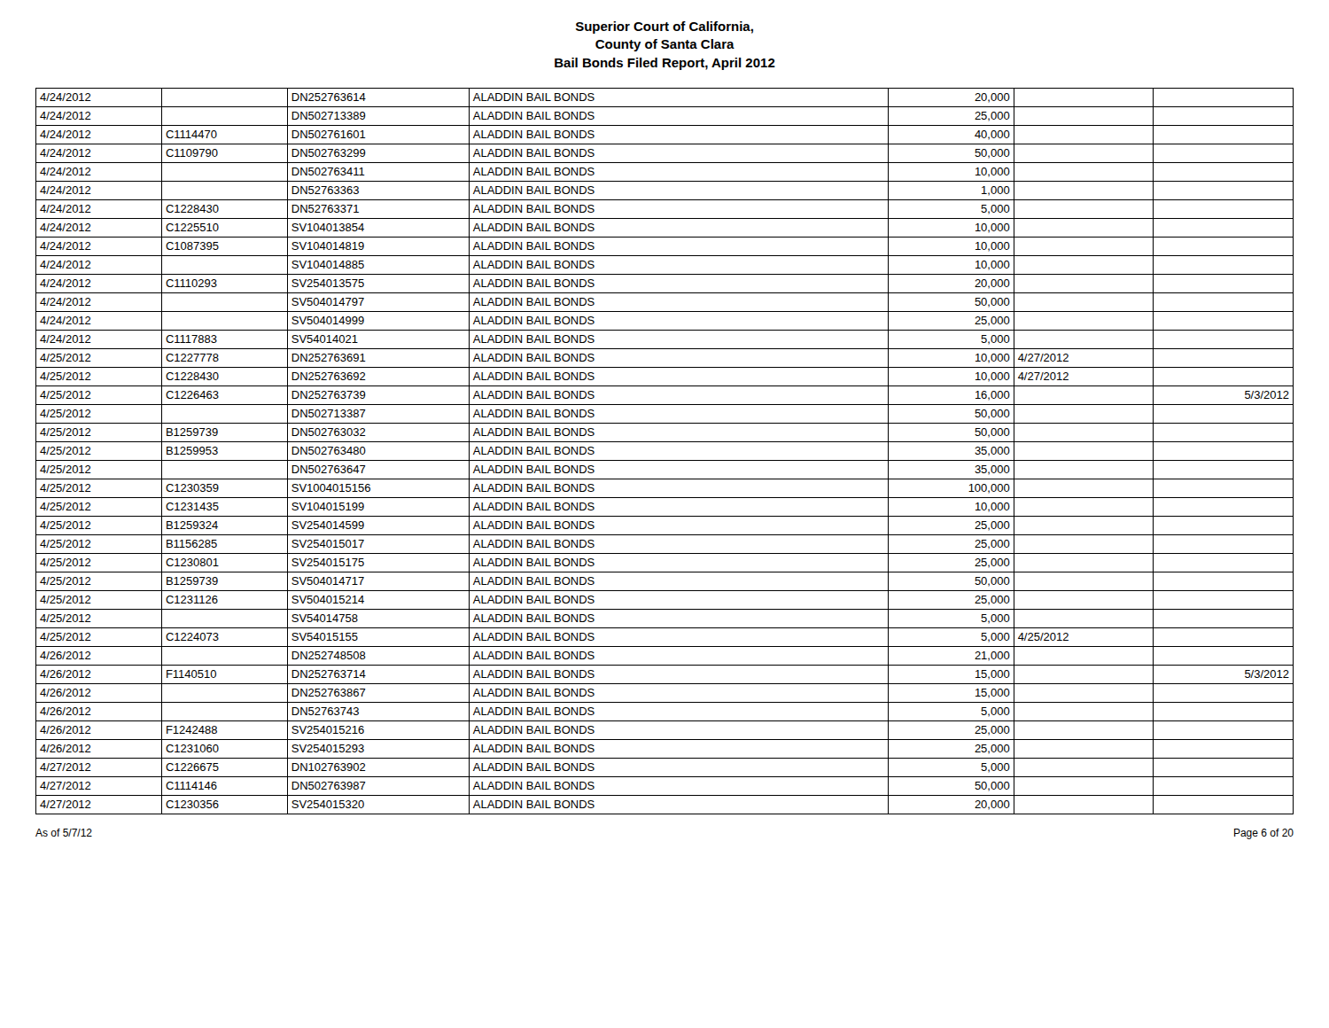Superior Court of California,
County of Santa Clara
Bail Bonds Filed Report, April 2012
| 4/24/2012 | | DN252763614 | ALADDIN BAIL BONDS | 20,000 | | |
| 4/24/2012 | | DN502713389 | ALADDIN BAIL BONDS | 25,000 | | |
| 4/24/2012 | C1114470 | DN502761601 | ALADDIN BAIL BONDS | 40,000 | | |
| 4/24/2012 | C1109790 | DN502763299 | ALADDIN BAIL BONDS | 50,000 | | |
| 4/24/2012 | | DN502763411 | ALADDIN BAIL BONDS | 10,000 | | |
| 4/24/2012 | | DN52763363 | ALADDIN BAIL BONDS | 1,000 | | |
| 4/24/2012 | C1228430 | DN52763371 | ALADDIN BAIL BONDS | 5,000 | | |
| 4/24/2012 | C1225510 | SV104013854 | ALADDIN BAIL BONDS | 10,000 | | |
| 4/24/2012 | C1087395 | SV104014819 | ALADDIN BAIL BONDS | 10,000 | | |
| 4/24/2012 | | SV104014885 | ALADDIN BAIL BONDS | 10,000 | | |
| 4/24/2012 | C1110293 | SV254013575 | ALADDIN BAIL BONDS | 20,000 | | |
| 4/24/2012 | | SV504014797 | ALADDIN BAIL BONDS | 50,000 | | |
| 4/24/2012 | | SV504014999 | ALADDIN BAIL BONDS | 25,000 | | |
| 4/24/2012 | C1117883 | SV54014021 | ALADDIN BAIL BONDS | 5,000 | | |
| 4/25/2012 | C1227778 | DN252763691 | ALADDIN BAIL BONDS | 10,000 | 4/27/2012 | |
| 4/25/2012 | C1228430 | DN252763692 | ALADDIN BAIL BONDS | 10,000 | 4/27/2012 | |
| 4/25/2012 | C1226463 | DN252763739 | ALADDIN BAIL BONDS | 16,000 | | 5/3/2012 |
| 4/25/2012 | | DN502713387 | ALADDIN BAIL BONDS | 50,000 | | |
| 4/25/2012 | B1259739 | DN502763032 | ALADDIN BAIL BONDS | 50,000 | | |
| 4/25/2012 | B1259953 | DN502763480 | ALADDIN BAIL BONDS | 35,000 | | |
| 4/25/2012 | | DN502763647 | ALADDIN BAIL BONDS | 35,000 | | |
| 4/25/2012 | C1230359 | SV1004015156 | ALADDIN BAIL BONDS | 100,000 | | |
| 4/25/2012 | C1231435 | SV104015199 | ALADDIN BAIL BONDS | 10,000 | | |
| 4/25/2012 | B1259324 | SV254014599 | ALADDIN BAIL BONDS | 25,000 | | |
| 4/25/2012 | B1156285 | SV254015017 | ALADDIN BAIL BONDS | 25,000 | | |
| 4/25/2012 | C1230801 | SV254015175 | ALADDIN BAIL BONDS | 25,000 | | |
| 4/25/2012 | B1259739 | SV504014717 | ALADDIN BAIL BONDS | 50,000 | | |
| 4/25/2012 | C1231126 | SV504015214 | ALADDIN BAIL BONDS | 25,000 | | |
| 4/25/2012 | | SV54014758 | ALADDIN BAIL BONDS | 5,000 | | |
| 4/25/2012 | C1224073 | SV54015155 | ALADDIN BAIL BONDS | 5,000 | 4/25/2012 | |
| 4/26/2012 | | DN252748508 | ALADDIN BAIL BONDS | 21,000 | | |
| 4/26/2012 | F1140510 | DN252763714 | ALADDIN BAIL BONDS | 15,000 | | 5/3/2012 |
| 4/26/2012 | | DN252763867 | ALADDIN BAIL BONDS | 15,000 | | |
| 4/26/2012 | | DN52763743 | ALADDIN BAIL BONDS | 5,000 | | |
| 4/26/2012 | F1242488 | SV254015216 | ALADDIN BAIL BONDS | 25,000 | | |
| 4/26/2012 | C1231060 | SV254015293 | ALADDIN BAIL BONDS | 25,000 | | |
| 4/27/2012 | C1226675 | DN102763902 | ALADDIN BAIL BONDS | 5,000 | | |
| 4/27/2012 | C1114146 | DN502763987 | ALADDIN BAIL BONDS | 50,000 | | |
| 4/27/2012 | C1230356 | SV254015320 | ALADDIN BAIL BONDS | 20,000 | | |
As of 5/7/12 Page 6 of 20